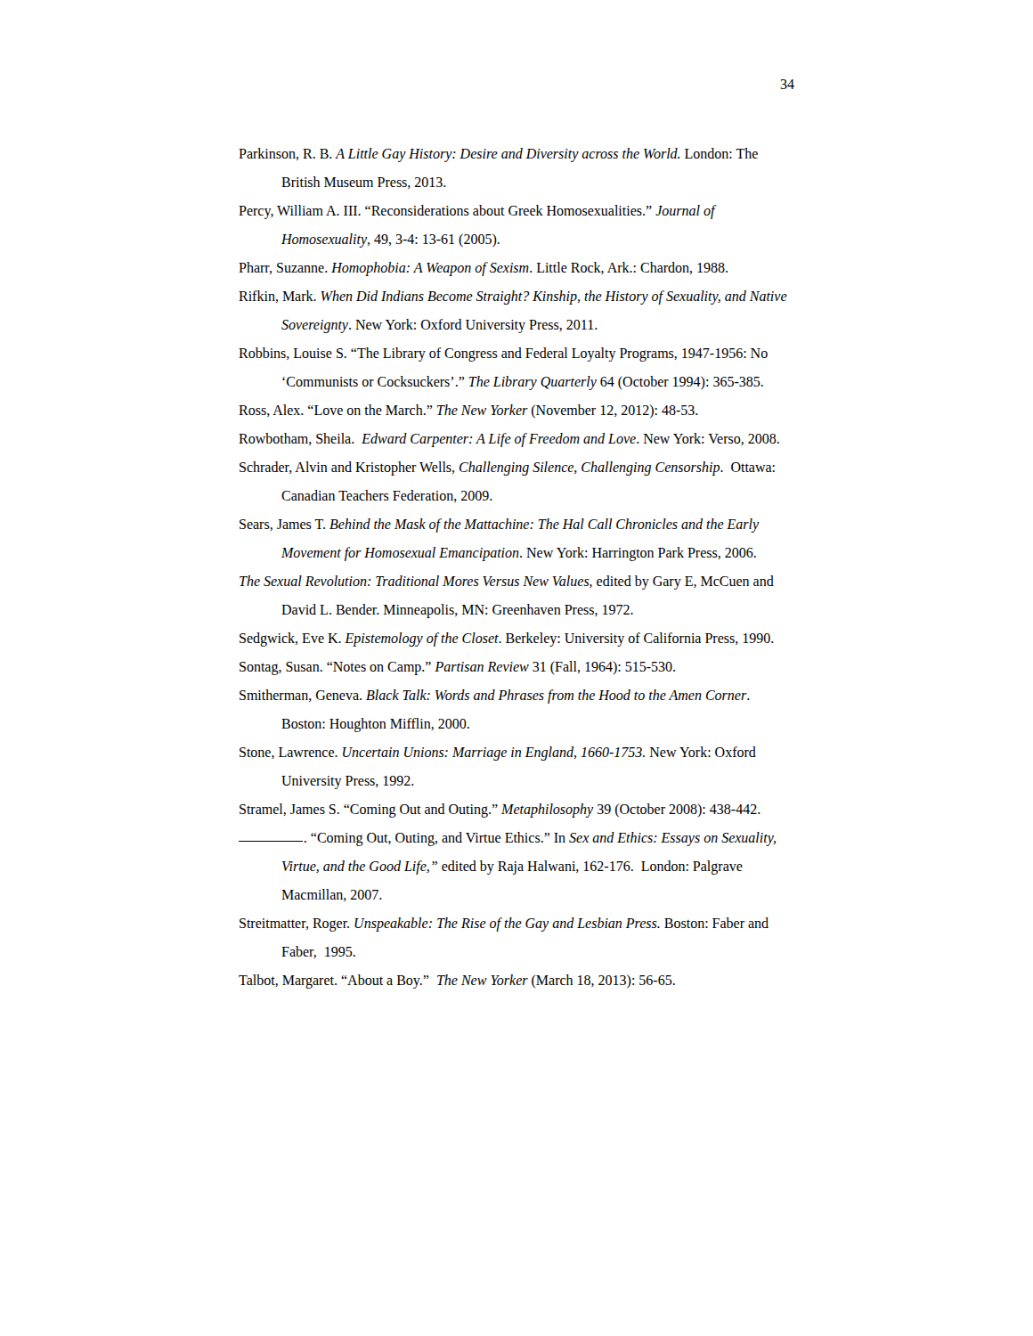34
Parkinson, R. B. A Little Gay History: Desire and Diversity across the World. London: The British Museum Press, 2013.
Percy, William A. III. “Reconsiderations about Greek Homosexualities.” Journal of Homosexuality, 49, 3-4: 13-61 (2005).
Pharr, Suzanne. Homophobia: A Weapon of Sexism. Little Rock, Ark.: Chardon, 1988.
Rifkin, Mark. When Did Indians Become Straight? Kinship, the History of Sexuality, and Native Sovereignty. New York: Oxford University Press, 2011.
Robbins, Louise S. “The Library of Congress and Federal Loyalty Programs, 1947-1956: No ‘Communists or Cocksuckers’.” The Library Quarterly 64 (October 1994): 365-385.
Ross, Alex. “Love on the March.” The New Yorker (November 12, 2012): 48-53.
Rowbotham, Sheila. Edward Carpenter: A Life of Freedom and Love. New York: Verso, 2008.
Schrader, Alvin and Kristopher Wells, Challenging Silence, Challenging Censorship. Ottawa: Canadian Teachers Federation, 2009.
Sears, James T. Behind the Mask of the Mattachine: The Hal Call Chronicles and the Early Movement for Homosexual Emancipation. New York: Harrington Park Press, 2006.
The Sexual Revolution: Traditional Mores Versus New Values, edited by Gary E, McCuen and David L. Bender. Minneapolis, MN: Greenhaven Press, 1972.
Sedgwick, Eve K. Epistemology of the Closet. Berkeley: University of California Press, 1990.
Sontag, Susan. “Notes on Camp.” Partisan Review 31 (Fall, 1964): 515-530.
Smitherman, Geneva. Black Talk: Words and Phrases from the Hood to the Amen Corner. Boston: Houghton Mifflin, 2000.
Stone, Lawrence. Uncertain Unions: Marriage in England, 1660-1753. New York: Oxford University Press, 1992.
Stramel, James S. “Coming Out and Outing.” Metaphilosophy 39 (October 2008): 438-442.
. “Coming Out, Outing, and Virtue Ethics.” In Sex and Ethics: Essays on Sexuality, Virtue, and the Good Life,” edited by Raja Halwani, 162-176. London: Palgrave Macmillan, 2007.
Streitmatter, Roger. Unspeakable: The Rise of the Gay and Lesbian Press. Boston: Faber and Faber, 1995.
Talbot, Margaret. “About a Boy.” The New Yorker (March 18, 2013): 56-65.